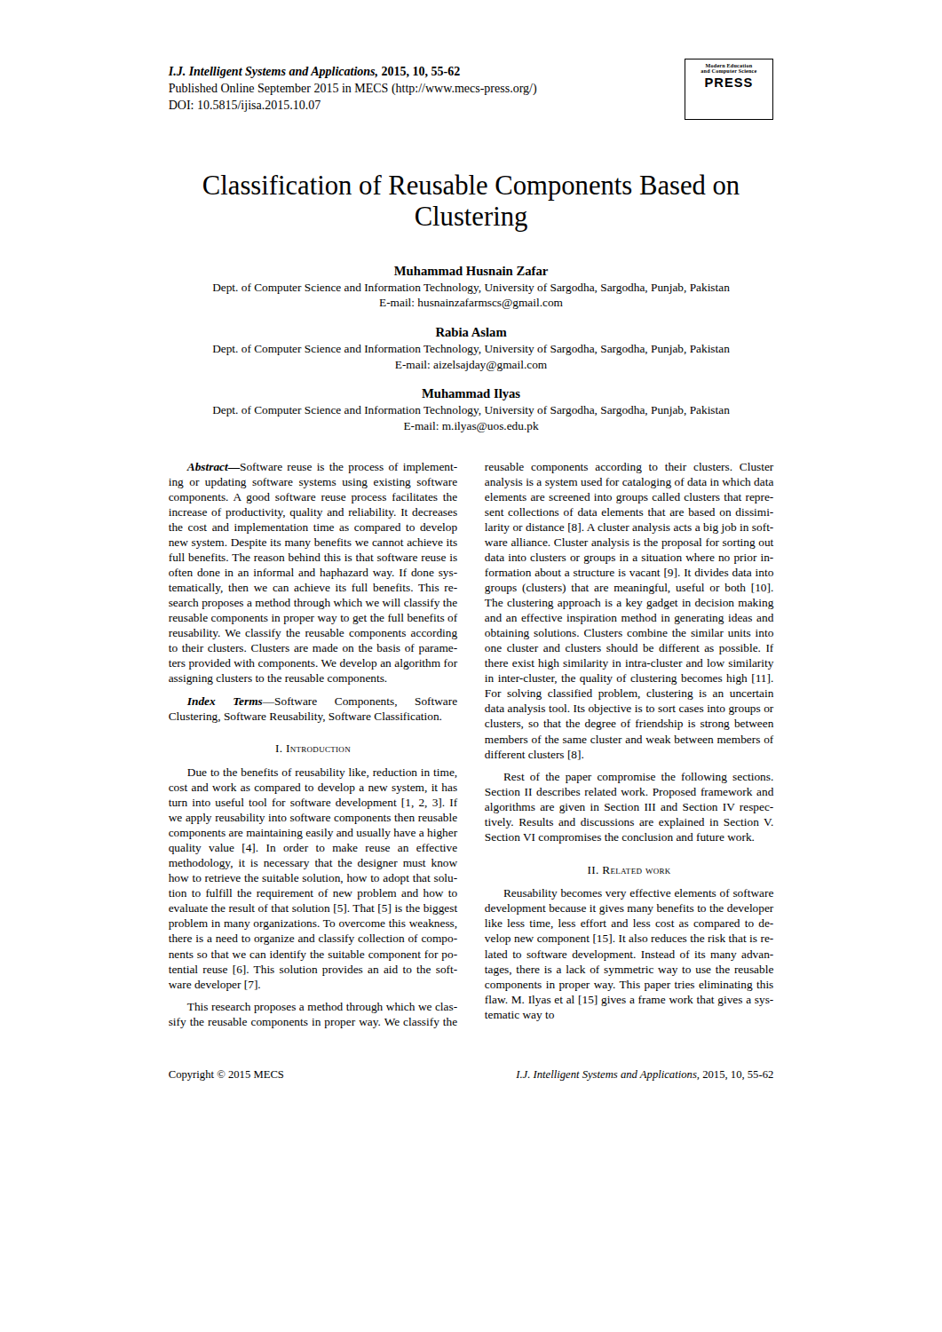I.J. Intelligent Systems and Applications, 2015, 10, 55-62
Published Online September 2015 in MECS (http://www.mecs-press.org/)
DOI: 10.5815/ijisa.2015.10.07
Modern Education
and Computer Science PRESS
Classification of Reusable Components Based on
Clustering
Muhammad Husnain Zafar
Dept. of Computer Science and Information Technology, University of Sargodha, Sargodha, Punjab, Pakistan
E-mail: husnainzafarmscs@gmail.com
Rabia Aslam
Dept. of Computer Science and Information Technology, University of Sargodha, Sargodha, Punjab, Pakistan
E-mail: aizelsajday@gmail.com
Muhammad Ilyas
Dept. of Computer Science and Information Technology, University of Sargodha, Sargodha, Punjab, Pakistan
E-mail: m.ilyas@uos.edu.pk
Abstract—Software reuse is the process of implementing or updating software systems using existing software components. A good software reuse process facilitates the increase of productivity, quality and reliability. It decreases the cost and implementation time as compared to develop new system. Despite its many benefits we cannot achieve its full benefits. The reason behind this is that software reuse is often done in an informal and haphazard way. If done systematically, then we can achieve its full benefits. This research proposes a method through which we will classify the reusable components in proper way to get the full benefits of reusability. We classify the reusable components according to their clusters. Clusters are made on the basis of parameters provided with components. We develop an algorithm for assigning clusters to the reusable components.
Index Terms—Software Components, Software Clustering, Software Reusability, Software Classification.
I. Introduction
Due to the benefits of reusability like, reduction in time, cost and work as compared to develop a new system, it has turn into useful tool for software development [1, 2, 3]. If we apply reusability into software components then reusable components are maintaining easily and usually have a higher quality value [4]. In order to make reuse an effective methodology, it is necessary that the designer must know how to retrieve the suitable solution, how to adopt that solution to fulfill the requirement of new problem and how to evaluate the result of that solution [5]. That [5] is the biggest problem in many organizations. To overcome this weakness, there is a need to organize and classify collection of components so that we can identify the suitable component for potential reuse [6]. This solution provides an aid to the software developer [7].
This research proposes a method through which we classify the reusable components in proper way. We classify the reusable components according to their clusters. Cluster analysis is a system used for cataloging of data in which data elements are screened into groups called clusters that represent collections of data elements that are based on dissimilarity or distance [8]. A cluster analysis acts a big job in software alliance. Cluster analysis is the proposal for sorting out data into clusters or groups in a situation where no prior information about a structure is vacant [9]. It divides data into groups (clusters) that are meaningful, useful or both [10]. The clustering approach is a key gadget in decision making and an effective inspiration method in generating ideas and obtaining solutions. Clusters combine the similar units into one cluster and clusters should be different as possible. If there exist high similarity in intra-cluster and low similarity in inter-cluster, the quality of clustering becomes high [11]. For solving classified problem, clustering is an uncertain data analysis tool. Its objective is to sort cases into groups or clusters, so that the degree of friendship is strong between members of the same cluster and weak between members of different clusters [8].
Rest of the paper compromise the following sections. Section II describes related work. Proposed framework and algorithms are given in Section III and Section IV respectively. Results and discussions are explained in Section V. Section VI compromises the conclusion and future work.
II. Related work
Reusability becomes very effective elements of software development because it gives many benefits to the developer like less time, less effort and less cost as compared to develop new component [15]. It also reduces the risk that is related to software development. Instead of its many advantages, there is a lack of symmetric way to use the reusable components in proper way. This paper tries eliminating this flaw. M. Ilyas et al [15] gives a frame work that gives a systematic way to
Copyright © 2015 MECS
I.J. Intelligent Systems and Applications, 2015, 10, 55-62